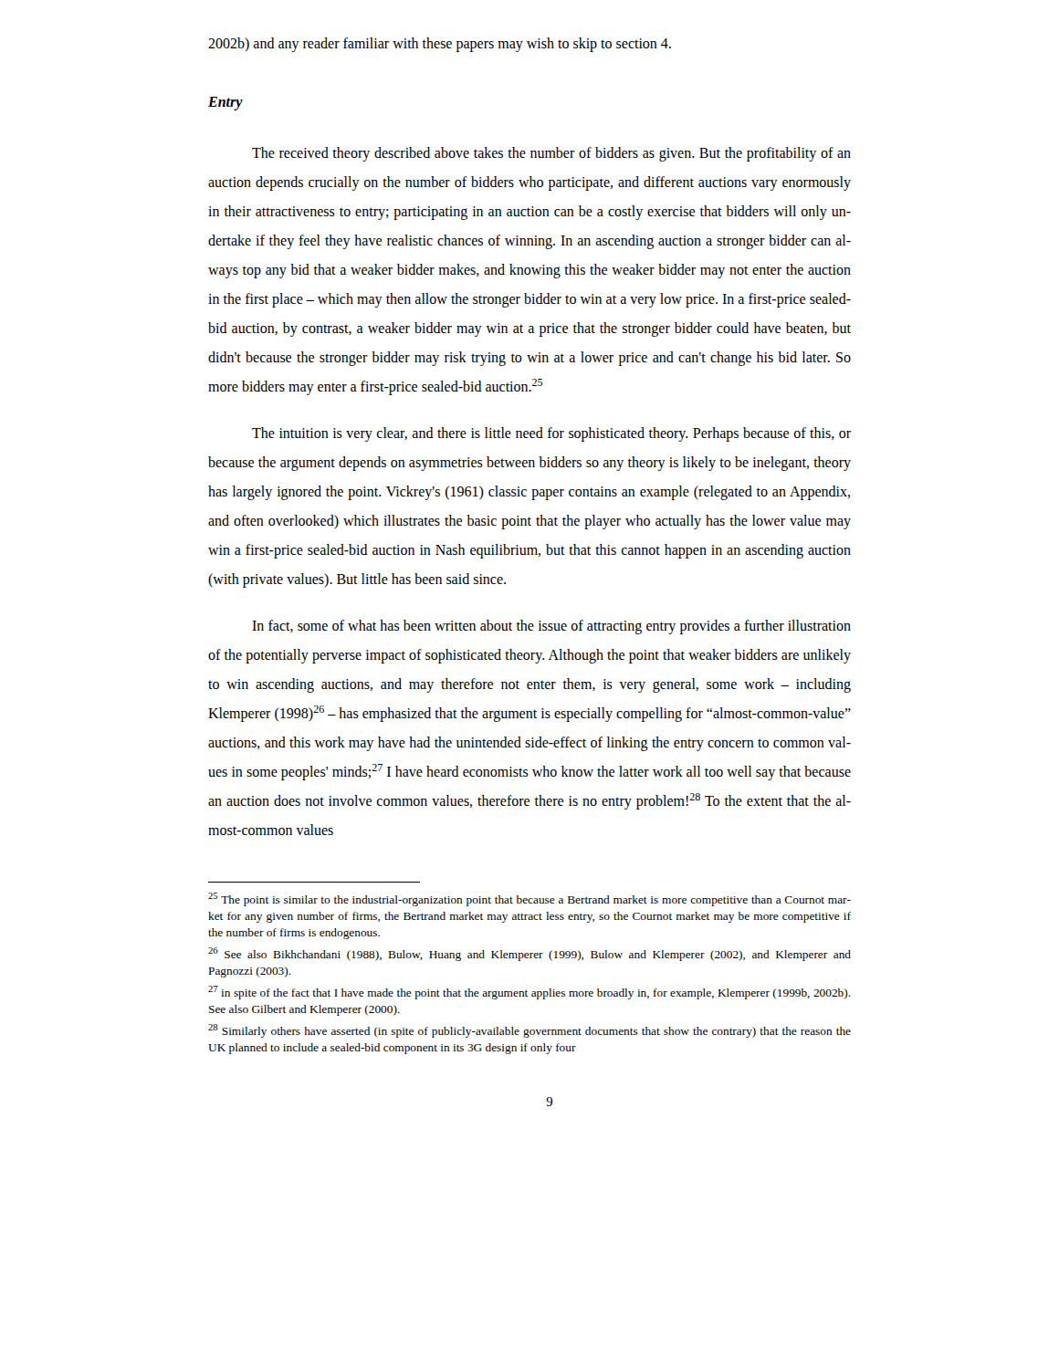2002b) and any reader familiar with these papers may wish to skip to section 4.
Entry
The received theory described above takes the number of bidders as given. But the profitability of an auction depends crucially on the number of bidders who participate, and different auctions vary enormously in their attractiveness to entry; participating in an auction can be a costly exercise that bidders will only undertake if they feel they have realistic chances of winning. In an ascending auction a stronger bidder can always top any bid that a weaker bidder makes, and knowing this the weaker bidder may not enter the auction in the first place – which may then allow the stronger bidder to win at a very low price. In a first-price sealed-bid auction, by contrast, a weaker bidder may win at a price that the stronger bidder could have beaten, but didn't because the stronger bidder may risk trying to win at a lower price and can't change his bid later. So more bidders may enter a first-price sealed-bid auction.25
The intuition is very clear, and there is little need for sophisticated theory. Perhaps because of this, or because the argument depends on asymmetries between bidders so any theory is likely to be inelegant, theory has largely ignored the point. Vickrey's (1961) classic paper contains an example (relegated to an Appendix, and often overlooked) which illustrates the basic point that the player who actually has the lower value may win a first-price sealed-bid auction in Nash equilibrium, but that this cannot happen in an ascending auction (with private values). But little has been said since.
In fact, some of what has been written about the issue of attracting entry provides a further illustration of the potentially perverse impact of sophisticated theory. Although the point that weaker bidders are unlikely to win ascending auctions, and may therefore not enter them, is very general, some work – including Klemperer (1998)26 – has emphasized that the argument is especially compelling for “almost-common-value” auctions, and this work may have had the unintended side-effect of linking the entry concern to common values in some peoples' minds;27 I have heard economists who know the latter work all too well say that because an auction does not involve common values, therefore there is no entry problem!28 To the extent that the almost-common values
25 The point is similar to the industrial-organization point that because a Bertrand market is more competitive than a Cournot market for any given number of firms, the Bertrand market may attract less entry, so the Cournot market may be more competitive if the number of firms is endogenous.
26 See also Bikhchandani (1988), Bulow, Huang and Klemperer (1999), Bulow and Klemperer (2002), and Klemperer and Pagnozzi (2003).
27 in spite of the fact that I have made the point that the argument applies more broadly in, for example, Klemperer (1999b, 2002b). See also Gilbert and Klemperer (2000).
28 Similarly others have asserted (in spite of publicly-available government documents that show the contrary) that the reason the UK planned to include a sealed-bid component in its 3G design if only four
9